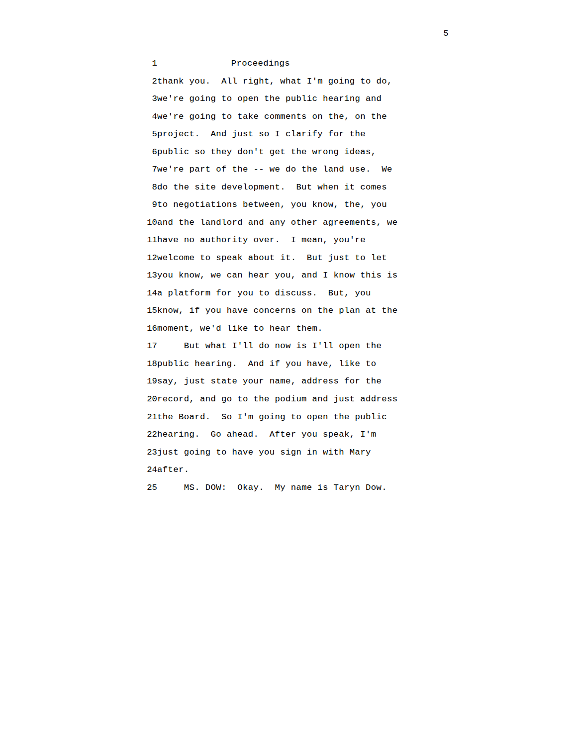5
| 1 | Proceedings |
| 2 | thank you. All right, what I'm going to do, |
| 3 | we're going to open the public hearing and |
| 4 | we're going to take comments on the, on the |
| 5 | project. And just so I clarify for the |
| 6 | public so they don't get the wrong ideas, |
| 7 | we're part of the -- we do the land use. We |
| 8 | do the site development. But when it comes |
| 9 | to negotiations between, you know, the, you |
| 10 | and the landlord and any other agreements, we |
| 11 | have no authority over. I mean, you're |
| 12 | welcome to speak about it. But just to let |
| 13 | you know, we can hear you, and I know this is |
| 14 | a platform for you to discuss. But, you |
| 15 | know, if you have concerns on the plan at the |
| 16 | moment, we'd like to hear them. |
| 17 | But what I'll do now is I'll open the |
| 18 | public hearing. And if you have, like to |
| 19 | say, just state your name, address for the |
| 20 | record, and go to the podium and just address |
| 21 | the Board. So I'm going to open the public |
| 22 | hearing. Go ahead. After you speak, I'm |
| 23 | just going to have you sign in with Mary |
| 24 | after. |
| 25 | MS. DOW: Okay. My name is Taryn Dow. |